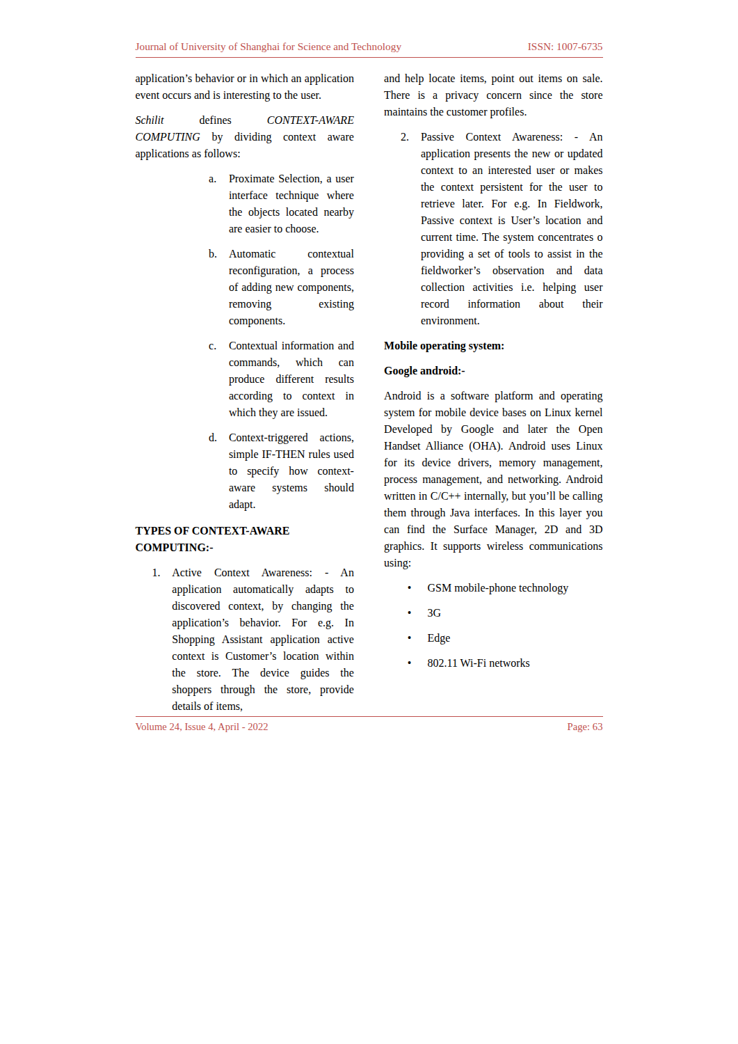Journal of University of Shanghai for Science and Technology
ISSN: 1007-6735
application’s behavior or in which an application event occurs and is interesting to the user.
Schilit defines CONTEXT-AWARE COMPUTING by dividing context aware applications as follows:
a. Proximate Selection, a user interface technique where the objects located nearby are easier to choose.
b. Automatic contextual reconfiguration, a process of adding new components, removing existing components.
c. Contextual information and commands, which can produce different results according to context in which they are issued.
d. Context-triggered actions, simple IF-THEN rules used to specify how context-aware systems should adapt.
TYPES OF CONTEXT-AWARE COMPUTING:-
1. Active Context Awareness: - An application automatically adapts to discovered context, by changing the application’s behavior. For e.g. In Shopping Assistant application active context is Customer’s location within the store. The device guides the shoppers through the store, provide details of items,
and help locate items, point out items on sale. There is a privacy concern since the store maintains the customer profiles.
2. Passive Context Awareness: - An application presents the new or updated context to an interested user or makes the context persistent for the user to retrieve later. For e.g. In Fieldwork, Passive context is User’s location and current time. The system concentrates o providing a set of tools to assist in the fieldworker’s observation and data collection activities i.e. helping user record information about their environment.
Mobile operating system:
Google android:-
Android is a software platform and operating system for mobile device bases on Linux kernel Developed by Google and later the Open Handset Alliance (OHA). Android uses Linux for its device drivers, memory management, process management, and networking. Android written in C/C++ internally, but you’ll be calling them through Java interfaces. In this layer you can find the Surface Manager, 2D and 3D graphics. It supports wireless communications using:
GSM mobile-phone technology
3G
Edge
802.11 Wi-Fi networks
Volume 24, Issue 4, April - 2022
Page: 63